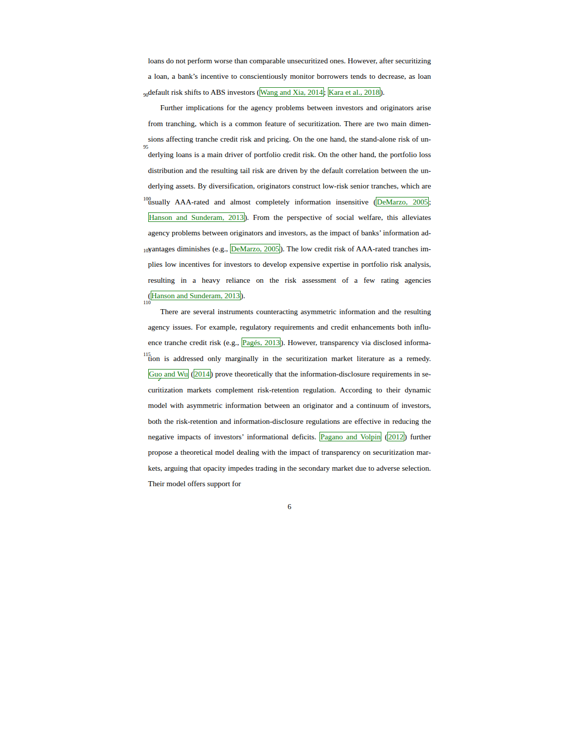loans do not perform worse than comparable unsecuritized ones. However, after securitizing a loan, a bank’s incentive to conscientiously monitor borrowers tends to decrease, as loan default risk shifts to ABS investors (Wang and Xia, 2014; Kara et al., 2018).
90 Further implications for the agency problems between investors and originators arise from tranching, which is a common feature of securitization. There are two main dimensions affecting tranche credit risk and pricing. On the one hand, the stand-alone risk of underlying loans is a main driver of portfolio credit risk. On the other hand, the portfolio loss distribution and the resulting tail 95risk are driven by the default correlation between the underlying assets. By diversification, originators construct low-risk senior tranches, which are usually AAA-rated and almost completely information insensitive (DeMarzo, 2005; Hanson and Sunderam, 2013). From the perspective of social welfare, this alleviates agency problems between originators and investors, as the impact of banks’ 100information advantages diminishes (e.g., DeMarzo, 2005). The low credit risk of AAA-rated tranches implies low incentives for investors to develop expensive expertise in portfolio risk analysis, resulting in a heavy reliance on the risk assessment of a few rating agencies (Hanson and Sunderam, 2013).
There are several instruments counteracting asymmetric information and 105the resulting agency issues. For example, regulatory requirements and credit enhancements both influence tranche credit risk (e.g., Pagés, 2013). However, transparency via disclosed information is addressed only marginally in the securitization market literature as a remedy. Guo and Wu (2014) prove theoretically that the information-disclosure requirements in securitization markets 110complement risk-retention regulation. According to their dynamic model with asymmetric information between an originator and a continuum of investors, both the risk-retention and information-disclosure regulations are effective in ✓reducing the negative impacts of investors’ informational deficits. Pagano and Volpin (2012) further propose a theoretical model dealing with the impact of 115transparency on securitization markets, arguing that opacity impedes trading in the secondary market due to adverse selection. Their model offers support for
6